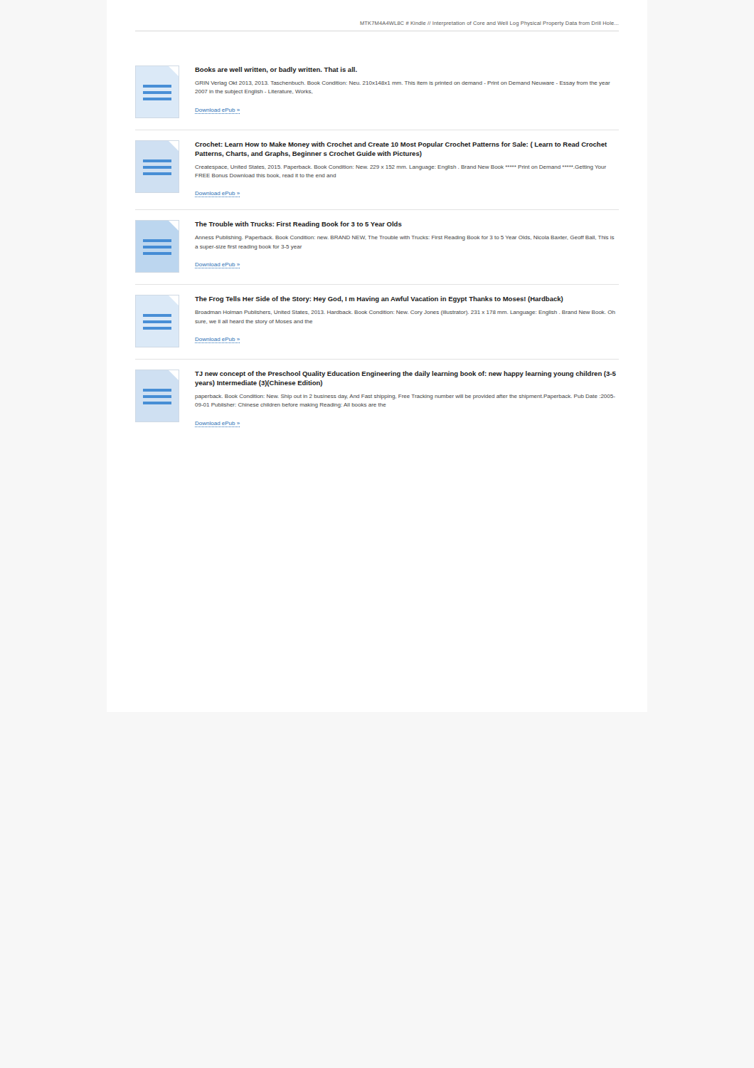MTK7M4A4WL8C # Kindle // Interpretation of Core and Well Log Physical Property Data from Drill Hole...
Books are well written, or badly written. That is all.
GRIN Verlag Okt 2013, 2013. Taschenbuch. Book Condition: Neu. 210x148x1 mm. This item is printed on demand - Print on Demand Neuware - Essay from the year 2007 in the subject English - Literature, Works,
Download ePub »
Crochet: Learn How to Make Money with Crochet and Create 10 Most Popular Crochet Patterns for Sale: ( Learn to Read Crochet Patterns, Charts, and Graphs, Beginner s Crochet Guide with Pictures)
Createspace, United States, 2015. Paperback. Book Condition: New. 229 x 152 mm. Language: English . Brand New Book ***** Print on Demand *****.Getting Your FREE Bonus Download this book, read it to the end and
Download ePub »
The Trouble with Trucks: First Reading Book for 3 to 5 Year Olds
Anness Publishing. Paperback. Book Condition: new. BRAND NEW, The Trouble with Trucks: First Reading Book for 3 to 5 Year Olds, Nicola Baxter, Geoff Ball, This is a super-size first reading book for 3-5 year
Download ePub »
The Frog Tells Her Side of the Story: Hey God, I m Having an Awful Vacation in Egypt Thanks to Moses! (Hardback)
Broadman Holman Publishers, United States, 2013. Hardback. Book Condition: New. Cory Jones (illustrator). 231 x 178 mm. Language: English . Brand New Book. Oh sure, we ll all heard the story of Moses and the
Download ePub »
TJ new concept of the Preschool Quality Education Engineering the daily learning book of: new happy learning young children (3-5 years) Intermediate (3)(Chinese Edition)
paperback. Book Condition: New. Ship out in 2 business day, And Fast shipping, Free Tracking number will be provided after the shipment.Paperback. Pub Date :2005-09-01 Publisher: Chinese children before making Reading: All books are the
Download ePub »